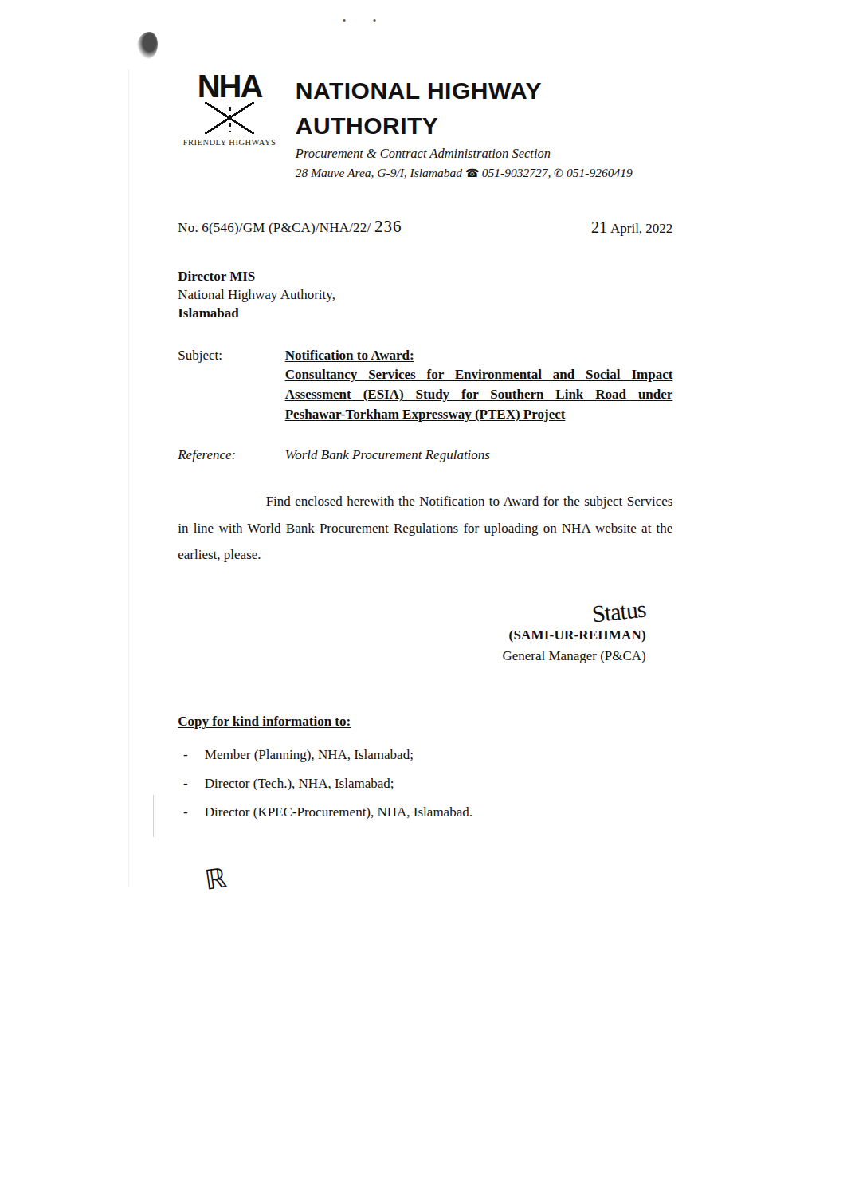••
NHA
FRIENDLY HIGHWAYS
NATIONAL HIGHWAY AUTHORITY
Procurement & Contract Administration Section
28 Mauve Area, G-9/I, Islamabad ☎ 051-9032727, ✆ 051-9260419
No. 6(546)/GM (P&CA)/NHA/22/ 236
21 April, 2022
Director MIS
National Highway Authority,
Islamabad
Subject:
Notification to Award: Consultancy Services for Environmental and Social Impact Assessment (ESIA) Study for Southern Link Road under Peshawar-Torkham Expressway (PTEX) Project
Reference:
World Bank Procurement Regulations
Find enclosed herewith the Notification to Award for the subject Services in line with World Bank Procurement Regulations for uploading on NHA website at the earliest, please.
Status
(SAMI-UR-REHMAN)
General Manager (P&CA)
Copy for kind information to:
Member (Planning), NHA, Islamabad;
Director (Tech.), NHA, Islamabad;
Director (KPEC-Procurement), NHA, Islamabad.
ℝ